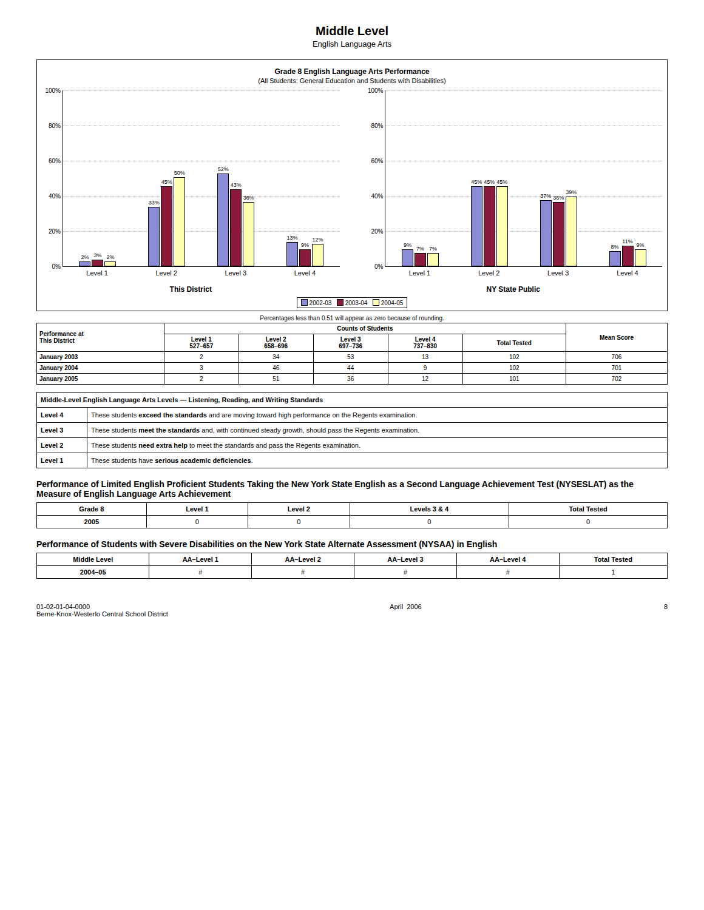Middle Level
English Language Arts
Grade 8 English Language Arts Performance
(All Students: General Education and Students with Disabilities)
100%
80%
60%
40%
20%
0%
2%
3%
2%
33%
45%
50%
52%
43%
36%
13%
9%
12%
Level 1
Level 2
Level 3
Level 4
This District
100%
80%
60%
40%
20%
0%
9%
7%
7%
45%
45%
45%
37%
36%
39%
8%
11%
9%
Level 1
Level 2
Level 3
Level 4
NY State Public
2002-03 2003-04 2004-05
Percentages less than 0.51 will appear as zero because of rounding.
| Performance at This District | Counts of Students | Mean Score |
| --- | --- | --- |
| Level 1 527–657 | Level 2 658–696 | Level 3 697–736 | Level 4 737–830 | Total Tested |
| January 2003 | 2 | 34 | 53 | 13 | 102 | 706 |
| January 2004 | 3 | 46 | 44 | 9 | 102 | 701 |
| January 2005 | 2 | 51 | 36 | 12 | 101 | 702 |
| Middle-Level English Language Arts Levels — Listening, Reading, and Writing Standards |
| --- |
| Level 4 | These students exceed the standards and are moving toward high performance on the Regents examination. |
| Level 3 | These students meet the standards and, with continued steady growth, should pass the Regents examination. |
| Level 2 | These students need extra help to meet the standards and pass the Regents examination. |
| Level 1 | These students have serious academic deficiencies . |
Performance of Limited English Proficient Students Taking the New York State English as a Second Language Achievement Test (NYSESLAT) as the Measure of English Language Arts Achievement
| Grade 8 | Level 1 | Level 2 | Levels 3 & 4 | Total Tested |
| --- | --- | --- | --- | --- |
| 2005 | 0 | 0 | 0 | 0 |
Performance of Students with Severe Disabilities on the New York State Alternate Assessment (NYSAA) in English
| Middle Level | AA–Level 1 | AA–Level 2 | AA–Level 3 | AA–Level 4 | Total Tested |
| --- | --- | --- | --- | --- | --- |
| 2004–05 | # | # | # | # | 1 |
01-02-01-04-0000 Berne-Knox-Westerlo Central School District
April 2006
8